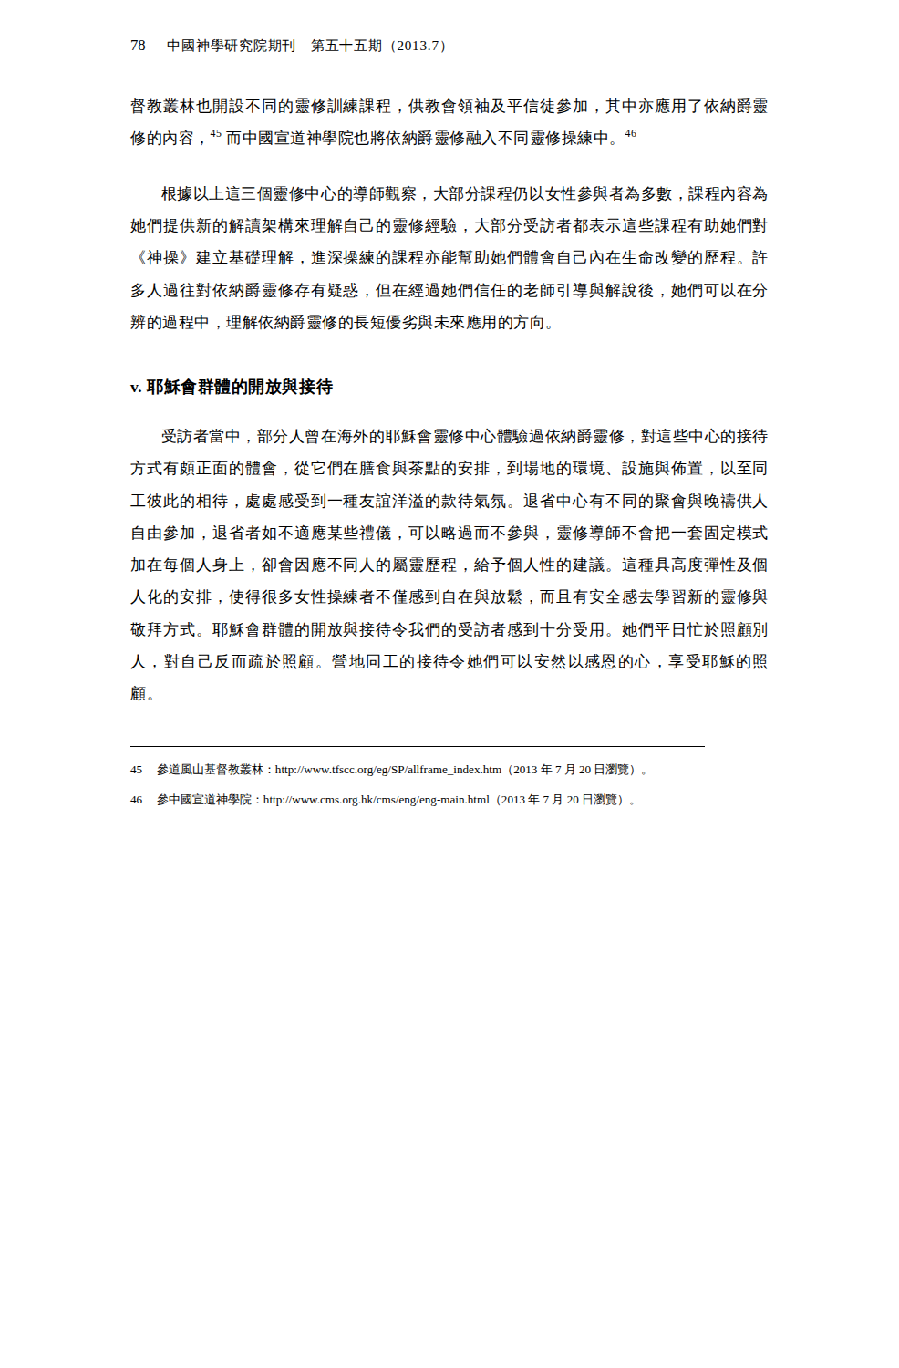78 中國神學研究院期刊　第五十五期（2013.7）
督教叢林也開設不同的靈修訓練課程，供教會領袖及平信徒參加，其中亦應用了依納爵靈修的內容，45 而中國宣道神學院也將依納爵靈修融入不同靈修操練中。46
根據以上這三個靈修中心的導師觀察，大部分課程仍以女性參與者為多數，課程內容為她們提供新的解讀架構來理解自己的靈修經驗，大部分受訪者都表示這些課程有助她們對《神操》建立基礎理解，進深操練的課程亦能幫助她們體會自己內在生命改變的歷程。許多人過往對依納爵靈修存有疑惑，但在經過她們信任的老師引導與解說後，她們可以在分辨的過程中，理解依納爵靈修的長短優劣與未來應用的方向。
v. 耶穌會群體的開放與接待
受訪者當中，部分人曾在海外的耶穌會靈修中心體驗過依納爵靈修，對這些中心的接待方式有頗正面的體會，從它們在膳食與茶點的安排，到場地的環境、設施與佈置，以至同工彼此的相待，處處感受到一種友誼洋溢的款待氣氛。退省中心有不同的聚會與晚禱供人自由參加，退省者如不適應某些禮儀，可以略過而不參與，靈修導師不會把一套固定模式加在每個人身上，卻會因應不同人的屬靈歷程，給予個人性的建議。這種具高度彈性及個人化的安排，使得很多女性操練者不僅感到自在與放鬆，而且有安全感去學習新的靈修與敬拜方式。耶穌會群體的開放與接待令我們的受訪者感到十分受用。她們平日忙於照顧別人，對自己反而疏於照顧。營地同工的接待令她們可以安然以感恩的心，享受耶穌的照顧。
45 參道風山基督教叢林：http://www.tfscc.org/eg/SP/allframe_index.htm（2013 年 7 月 20 日瀏覽）。
46 參中國宣道神學院：http://www.cms.org.hk/cms/eng/eng-main.html（2013 年 7 月 20 日瀏覽）。